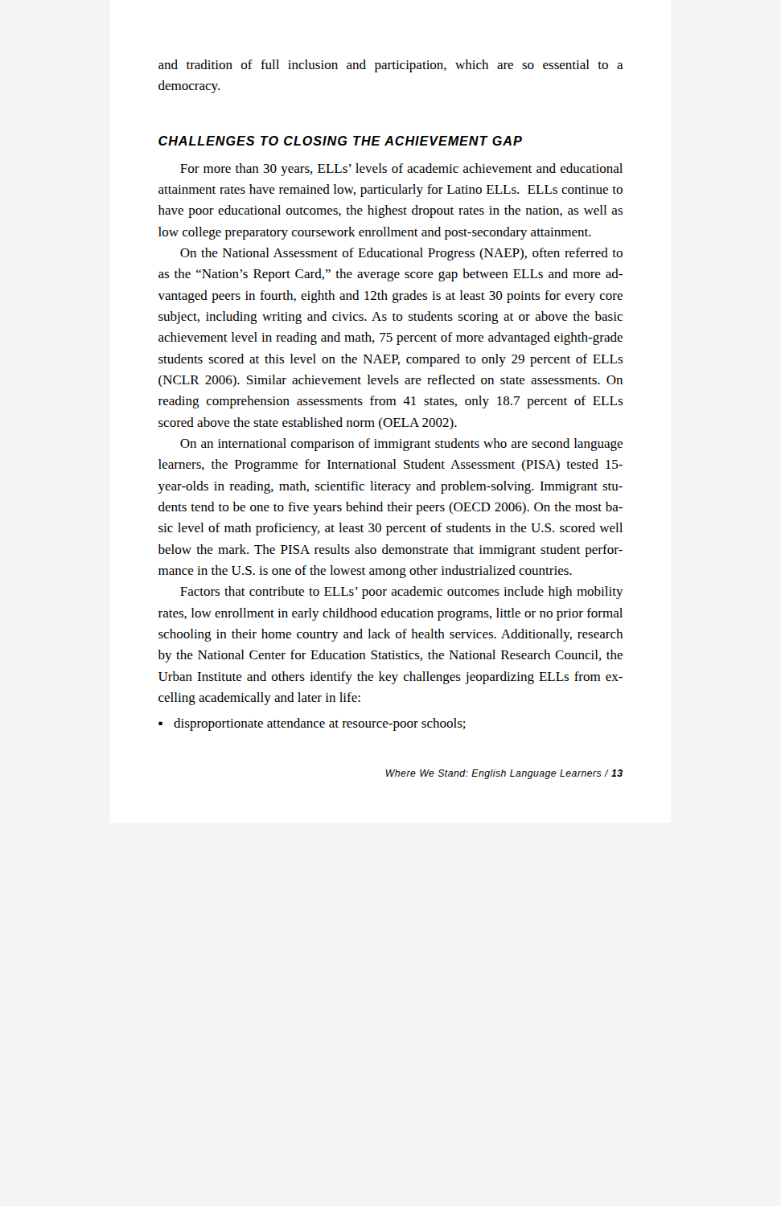and tradition of full inclusion and participation, which are so essential to a democracy.
Challenges to Closing the Achievement Gap
For more than 30 years, ELLs’ levels of academic achievement and educational attainment rates have remained low, particularly for Latino ELLs. ELLs continue to have poor educational outcomes, the highest dropout rates in the nation, as well as low college preparatory coursework enrollment and post-secondary attainment.
On the National Assessment of Educational Progress (NAEP), often referred to as the “Nation’s Report Card,” the average score gap between ELLs and more advantaged peers in fourth, eighth and 12th grades is at least 30 points for every core subject, including writing and civics. As to students scoring at or above the basic achievement level in reading and math, 75 percent of more advantaged eighth-grade students scored at this level on the NAEP, compared to only 29 percent of ELLs (NCLR 2006). Similar achievement levels are reflected on state assessments. On reading comprehension assessments from 41 states, only 18.7 percent of ELLs scored above the state established norm (OELA 2002).
On an international comparison of immigrant students who are second language learners, the Programme for International Student Assessment (PISA) tested 15-year-olds in reading, math, scientific literacy and problem-solving. Immigrant students tend to be one to five years behind their peers (OECD 2006). On the most basic level of math proficiency, at least 30 percent of students in the U.S. scored well below the mark. The PISA results also demonstrate that immigrant student performance in the U.S. is one of the lowest among other industrialized countries.
Factors that contribute to ELLs’ poor academic outcomes include high mobility rates, low enrollment in early childhood education programs, little or no prior formal schooling in their home country and lack of health services. Additionally, research by the National Center for Education Statistics, the National Research Council, the Urban Institute and others identify the key challenges jeopardizing ELLs from excelling academically and later in life:
disproportionate attendance at resource-poor schools;
Where We Stand: English Language Learners / 13